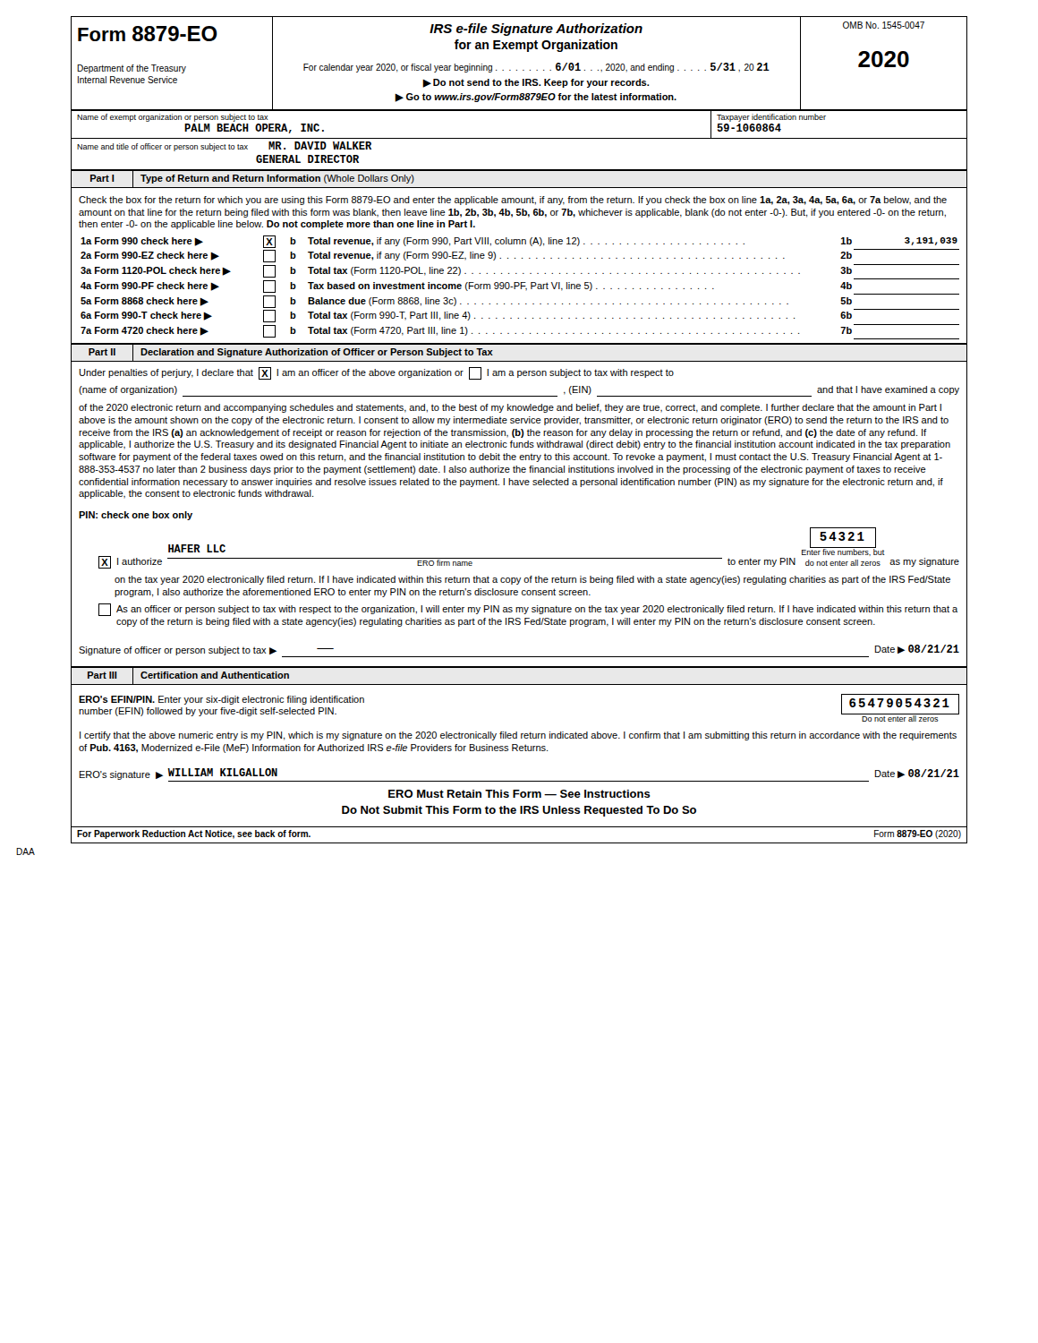Form 8879-EO
Department of the Treasury
Internal Revenue Service
IRS e-file Signature Authorization
for an Exempt Organization
For calendar year 2020, or fiscal year beginning . . . . . . . . . 6/01 . . ., 2020, and ending . . . . . 5/31 , 20 21
▶ Do not send to the IRS. Keep for your records.
▶ Go to www.irs.gov/Form8879EO for the latest information.
OMB No. 1545-0047
2020
Name of exempt organization or person subject to tax
PALM BEACH OPERA, INC.
Taxpayer identification number
59-1060864
Name and title of officer or person subject to tax MR. DAVID WALKER
GENERAL DIRECTOR
Part I
Type of Return and Return Information (Whole Dollars Only)
Check the box for the return for which you are using this Form 8879-EO and enter the applicable amount, if any, from the return. If you check the box on line 1a, 2a, 3a, 4a, 5a, 6a, or 7a below, and the amount on that line for the return being filed with this form was blank, then leave line 1b, 2b, 3b, 4b, 5b, 6b, or 7b, whichever is applicable, blank (do not enter -0-). But, if you entered -0- on the return, then enter -0- on the applicable line below. Do not complete more than one line in Part I.
| 1a Form 990 check here ▶ | X | b | Total revenue, if any (Form 990, Part VIII, column (A), line 12) . . . . . . . . . . . . . . . . . . . . . . . | 1b | 3,191,039 |
| 2a Form 990-EZ check here ▶ | | b | Total revenue, if any (Form 990-EZ, line 9) . . . . . . . . . . . . . . . . . . . . . . . . . . . . . . . . . . . . . . . . | 2b | |
| 3a Form 1120-POL check here ▶ | | b | Total tax (Form 1120-POL, line 22) . . . . . . . . . . . . . . . . . . . . . . . . . . . . . . . . . . . . . . . . . . . . . . . | 3b | |
| 4a Form 990-PF check here ▶ | | b | Tax based on investment income (Form 990-PF, Part VI, line 5) . . . . . . . . . . . . . . . . . | 4b | |
| 5a Form 8868 check here ▶ | | b | Balance due (Form 8868, line 3c) . . . . . . . . . . . . . . . . . . . . . . . . . . . . . . . . . . . . . . . . . . . . . . | 5b | |
| 6a Form 990-T check here ▶ | | b | Total tax (Form 990-T, Part III, line 4) . . . . . . . . . . . . . . . . . . . . . . . . . . . . . . . . . . . . . . . . . . . . . | 6b | |
| 7a Form 4720 check here ▶ | | b | Total tax (Form 4720, Part III, line 1) . . . . . . . . . . . . . . . . . . . . . . . . . . . . . . . . . . . . . . . . . . . . . . | 7b | |
Part II
Declaration and Signature Authorization of Officer or Person Subject to Tax
Under penalties of perjury, I declare that
X
I am an officer of the above organization or
I am a person subject to tax with respect to
(name of organization)
, (EIN)
and that I have examined a copy
of the 2020 electronic return and accompanying schedules and statements, and, to the best of my knowledge and belief, they are true, correct, and complete. I further declare that the amount in Part I above is the amount shown on the copy of the electronic return. I consent to allow my intermediate service provider, transmitter, or electronic return originator (ERO) to send the return to the IRS and to receive from the IRS (a) an acknowledgement of receipt or reason for rejection of the transmission, (b) the reason for any delay in processing the return or refund, and (c) the date of any refund. If applicable, I authorize the U.S. Treasury and its designated Financial Agent to initiate an electronic funds withdrawal (direct debit) entry to the financial institution account indicated in the tax preparation software for payment of the federal taxes owed on this return, and the financial institution to debit the entry to this account. To revoke a payment, I must contact the U.S. Treasury Financial Agent at 1-888-353-4537 no later than 2 business days prior to the payment (settlement) date. I also authorize the financial institutions involved in the processing of the electronic payment of taxes to receive confidential information necessary to answer inquiries and resolve issues related to the payment. I have selected a personal identification number (PIN) as my signature for the electronic return and, if applicable, the consent to electronic funds withdrawal.
PIN: check one box only
X
I authorize
HAFER LLC
ERO firm name
to enter my PIN
54321
Enter five numbers, but
do not enter all zeros
as my signature
on the tax year 2020 electronically filed return. If I have indicated within this return that a copy of the return is being filed with a state agency(ies) regulating charities as part of the IRS Fed/State program, I also authorize the aforementioned ERO to enter my PIN on the return's disclosure consent screen.
As an officer or person subject to tax with respect to the organization, I will enter my PIN as my signature on the tax year 2020 electronically filed return. If I have indicated within this return that a copy of the return is being filed with a state agency(ies) regulating charities as part of the IRS Fed/State program, I will enter my PIN on the return's disclosure consent screen.
Signature of officer or person subject to tax ▶
—
Date ▶ 08/21/21
Part III
Certification and Authentication
ERO's EFIN/PIN. Enter your six-digit electronic filing identification
number (EFIN) followed by your five-digit self-selected PIN.
65479054321
Do not enter all zeros
I certify that the above numeric entry is my PIN, which is my signature on the 2020 electronically filed return indicated above. I confirm that I am submitting this return in accordance with the requirements of Pub. 4163, Modernized e-File (MeF) Information for Authorized IRS e-file Providers for Business Returns.
ERO's signature ▶
WILLIAM KILGALLON
Date ▶ 08/21/21
ERO Must Retain This Form — See Instructions
Do Not Submit This Form to the IRS Unless Requested To Do So
For Paperwork Reduction Act Notice, see back of form.
Form 8879-EO (2020)
DAA